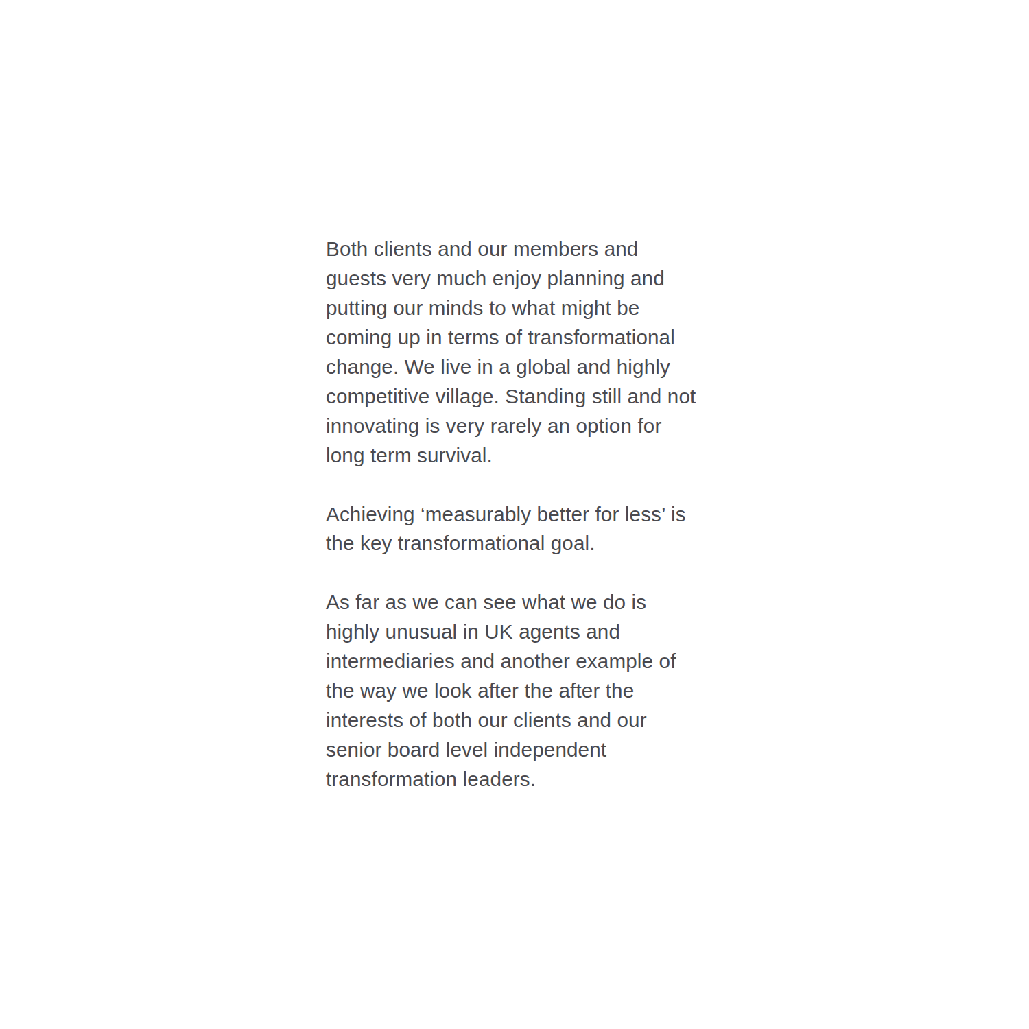Both clients and our members and guests very much enjoy planning and putting our minds to what might be coming up in terms of transformational change. We live in a global and highly competitive village. Standing still and not innovating is very rarely an option for long term survival.
Achieving ‘measurably better for less’ is the key transformational goal.
As far as we can see what we do is highly unusual in UK agents and intermediaries and another example of the way we look after the after the interests of both our clients and our senior board level independent transformation leaders.